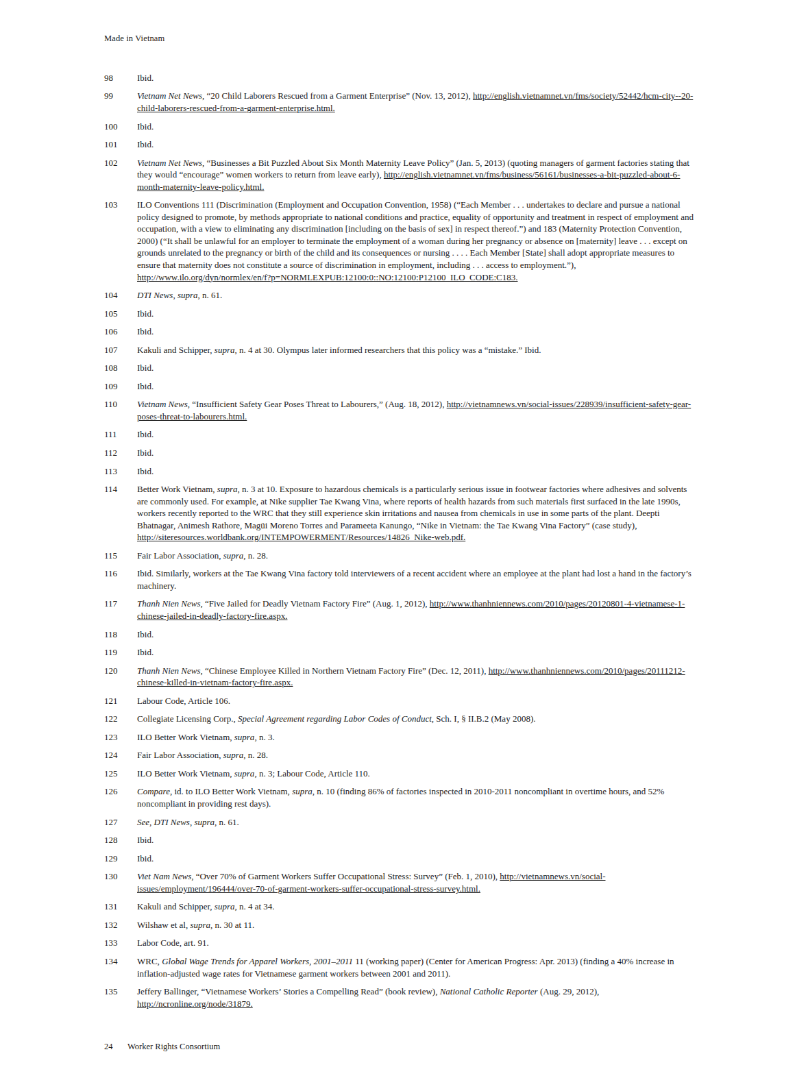Made in Vietnam
98 Ibid.
99 Vietnam Net News, “20 Child Laborers Rescued from a Garment Enterprise” (Nov. 13, 2012), http://english.vietnamnet.vn/fms/society/52442/hcm-city--20-child-laborers-rescued-from-a-garment-enterprise.html.
100 Ibid.
101 Ibid.
102 Vietnam Net News, “Businesses a Bit Puzzled About Six Month Maternity Leave Policy” (Jan. 5, 2013) (quoting managers of garment factories stating that they would “encourage” women workers to return from leave early), http://english.vietnamnet.vn/fms/business/56161/businesses-a-bit-puzzled-about-6-month-maternity-leave-policy.html.
103 ILO Conventions 111 (Discrimination (Employment and Occupation Convention, 1958) (“Each Member . . . undertakes to declare and pursue a national policy designed to promote, by methods appropriate to national conditions and practice, equality of opportunity and treatment in respect of employment and occupation, with a view to eliminating any discrimination [including on the basis of sex] in respect thereof.”) and 183 (Maternity Protection Convention, 2000) (“It shall be unlawful for an employer to terminate the employment of a woman during her pregnancy or absence on [maternity] leave . . . except on grounds unrelated to the pregnancy or birth of the child and its consequences or nursing . . . . Each Member [State] shall adopt appropriate measures to ensure that maternity does not constitute a source of discrimination in employment, including . . . access to employment.”), http://www.ilo.org/dyn/normlex/en/f?p=NORMLEXPUB:12100:0::NO:12100:P12100_ILO_CODE:C183.
104 DTI News, supra, n. 61.
105 Ibid.
106 Ibid.
107 Kakuli and Schipper, supra, n. 4 at 30. Olympus later informed researchers that this policy was a “mistake.” Ibid.
108 Ibid.
109 Ibid.
110 Vietnam News, “Insufficient Safety Gear Poses Threat to Labourers,” (Aug. 18, 2012), http://vietnamnews.vn/social-issues/228939/insufficient-safety-gear-poses-threat-to-labourers.html.
111 Ibid.
112 Ibid.
113 Ibid.
114 Better Work Vietnam, supra, n. 3 at 10. Exposure to hazardous chemicals is a particularly serious issue in footwear factories where adhesives and solvents are commonly used. For example, at Nike supplier Tae Kwang Vina, where reports of health hazards from such materials first surfaced in the late 1990s, workers recently reported to the WRC that they still experience skin irritations and nausea from chemicals in use in some parts of the plant. Deepti Bhatnagar, Animesh Rathore, Magüi Moreno Torres and Parameeta Kanungo, “Nike in Vietnam: the Tae Kwang Vina Factory” (case study), http://siteresources.worldbank.org/INTEMPOWERMENT/Resources/14826_Nike-web.pdf.
115 Fair Labor Association, supra, n. 28.
116 Ibid. Similarly, workers at the Tae Kwang Vina factory told interviewers of a recent accident where an employee at the plant had lost a hand in the factory’s machinery.
117 Thanh Nien News, “Five Jailed for Deadly Vietnam Factory Fire” (Aug. 1, 2012), http://www.thanhniennews.com/2010/pages/20120801-4-vietnamese-1-chinese-jailed-in-deadly-factory-fire.aspx.
118 Ibid.
119 Ibid.
120 Thanh Nien News, “Chinese Employee Killed in Northern Vietnam Factory Fire” (Dec. 12, 2011), http://www.thanhniennews.com/2010/pages/20111212-chinese-killed-in-vietnam-factory-fire.aspx.
121 Labour Code, Article 106.
122 Collegiate Licensing Corp., Special Agreement regarding Labor Codes of Conduct, Sch. I, § II.B.2 (May 2008).
123 ILO Better Work Vietnam, supra, n. 3.
124 Fair Labor Association, supra, n. 28.
125 ILO Better Work Vietnam, supra, n. 3; Labour Code, Article 110.
126 Compare, id. to ILO Better Work Vietnam, supra, n. 10 (finding 86% of factories inspected in 2010-2011 noncompliant in overtime hours, and 52% noncompliant in providing rest days).
127 See, DTI News, supra, n. 61.
128 Ibid.
129 Ibid.
130 Viet Nam News, “Over 70% of Garment Workers Suffer Occupational Stress: Survey” (Feb. 1, 2010), http://vietnamnews.vn/social-issues/employment/196444/over-70-of-garment-workers-suffer-occupational-stress-survey.html.
131 Kakuli and Schipper, supra, n. 4 at 34.
132 Wilshaw et al, supra, n. 30 at 11.
133 Labor Code, art. 91.
134 WRC, Global Wage Trends for Apparel Workers, 2001–2011 11 (working paper) (Center for American Progress: Apr. 2013) (finding a 40% increase in inflation-adjusted wage rates for Vietnamese garment workers between 2001 and 2011).
135 Jeffery Ballinger, “Vietnamese Workers’ Stories a Compelling Read” (book review), National Catholic Reporter (Aug. 29, 2012), http://ncronline.org/node/31879.
24 Worker Rights Consortium